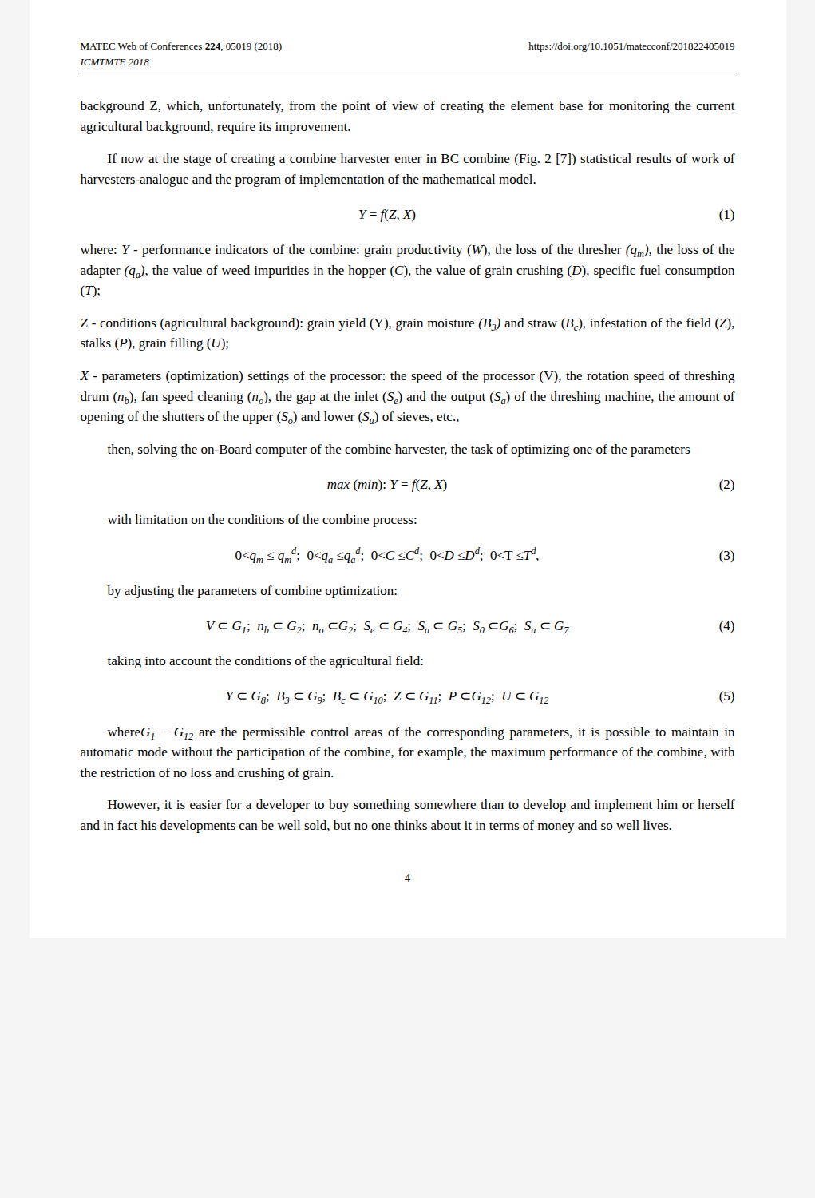MATEC Web of Conferences 224, 05019 (2018)
https://doi.org/10.1051/matecconf/201822405019
ICMTMTE 2018
background Z, which, unfortunately, from the point of view of creating the element base for monitoring the current agricultural background, require its improvement.
If now at the stage of creating a combine harvester enter in BC combine (Fig. 2 [7]) statistical results of work of harvesters-analogue and the program of implementation of the mathematical model.
Y = f(Z, X)
(1)
where: Y - performance indicators of the combine: grain productivity (W), the loss of the thresher (qm), the loss of the adapter (qa), the value of weed impurities in the hopper (C), the value of grain crushing (D), specific fuel consumption (T);
Z - conditions (agricultural background): grain yield (Y), grain moisture (B3) and straw (Bc), infestation of the field (Z), stalks (P), grain filling (U);
X - parameters (optimization) settings of the processor: the speed of the processor (V), the rotation speed of threshing drum (nb), fan speed cleaning (no), the gap at the inlet (Se) and the output (Sa) of the threshing machine, the amount of opening of the shutters of the upper (So) and lower (Su) of sieves, etc.,
then, solving the on-Board computer of the combine harvester, the task of optimizing one of the parameters
max (min): Y = f(Z, X)
(2)
with limitation on the conditions of the combine process:
0<qm ≤ qmd; 0<qa ≤qad; 0<C ≤Cd; 0<D ≤Dd; 0<T ≤Td,
(3)
by adjusting the parameters of combine optimization:
V ⊂ G1; nb ⊂ G2; no ⊂G2; Se ⊂ G4; Sa ⊂ G5; S0 ⊂G6; Su ⊂ G7
(4)
taking into account the conditions of the agricultural field:
Y ⊂ G8; B3 ⊂ G9; Bc ⊂ G10; Z ⊂ G11; P ⊂G12; U ⊂ G12
(5)
whereG1 − G12 are the permissible control areas of the corresponding parameters, it is possible to maintain in automatic mode without the participation of the combine, for example, the maximum performance of the combine, with the restriction of no loss and crushing of grain.
However, it is easier for a developer to buy something somewhere than to develop and implement him or herself and in fact his developments can be well sold, but no one thinks about it in terms of money and so well lives.
4